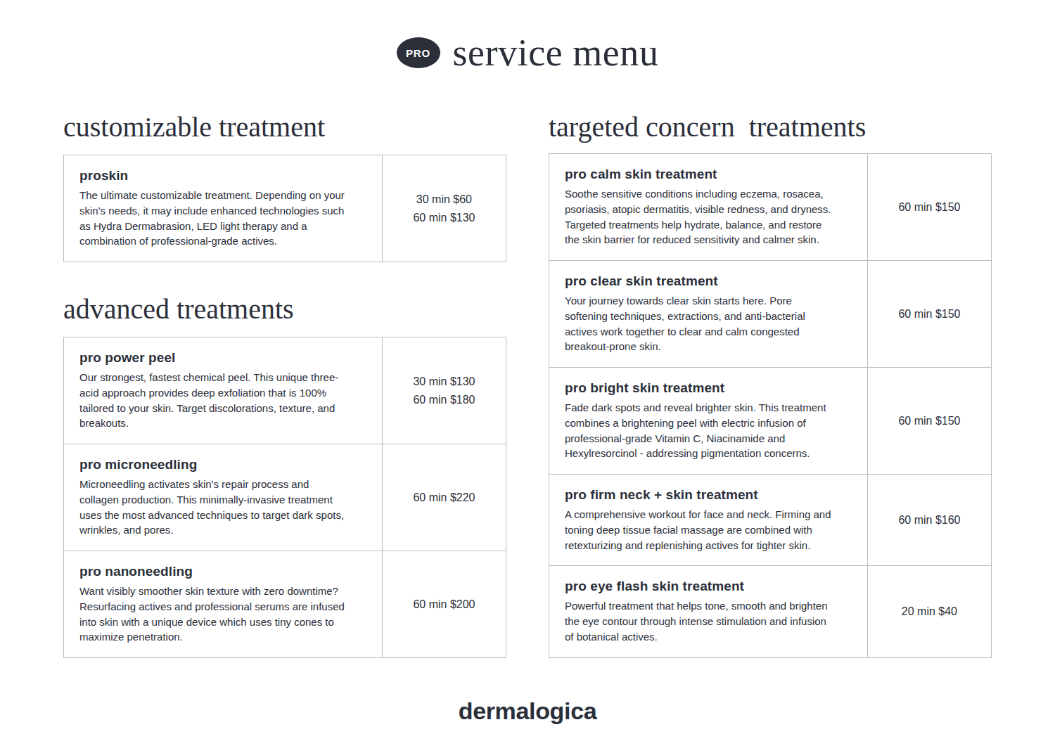PRO
service menu
customizable treatment
| proskin The ultimate customizable treatment. Depending on your skin's needs, it may include enhanced technologies such as Hydra Dermabrasion, LED light therapy and a combination of professional-grade actives. | 30 min $60 60 min $130 |
advanced treatments
| pro power peel Our strongest, fastest chemical peel. This unique three-acid approach provides deep exfoliation that is 100% tailored to your skin. Target discolorations, texture, and breakouts. | 30 min $130 60 min $180 |
| pro microneedling Microneedling activates skin's repair process and collagen production. This minimally-invasive treatment uses the most advanced techniques to target dark spots, wrinkles, and pores. | 60 min $220 |
| pro nanoneedling Want visibly smoother skin texture with zero downtime? Resurfacing actives and professional serums are infused into skin with a unique device which uses tiny cones to maximize penetration. | 60 min $200 |
targeted concern treatments
| pro calm skin treatment Soothe sensitive conditions including eczema, rosacea, psoriasis, atopic dermatitis, visible redness, and dryness. Targeted treatments help hydrate, balance, and restore the skin barrier for reduced sensitivity and calmer skin. | 60 min $150 |
| pro clear skin treatment Your journey towards clear skin starts here. Pore softening techniques, extractions, and anti-bacterial actives work together to clear and calm congested breakout-prone skin. | 60 min $150 |
| pro bright skin treatment Fade dark spots and reveal brighter skin. This treatment combines a brightening peel with electric infusion of professional-grade Vitamin C, Niacinamide and Hexylresorcinol - addressing pigmentation concerns. | 60 min $150 |
| pro firm neck + skin treatment A comprehensive workout for face and neck. Firming and toning deep tissue facial massage are combined with retexturizing and replenishing actives for tighter skin. | 60 min $160 |
| pro eye flash skin treatment Powerful treatment that helps tone, smooth and brighten the eye contour through intense stimulation and infusion of botanical actives. | 20 min $40 |
dermalogica